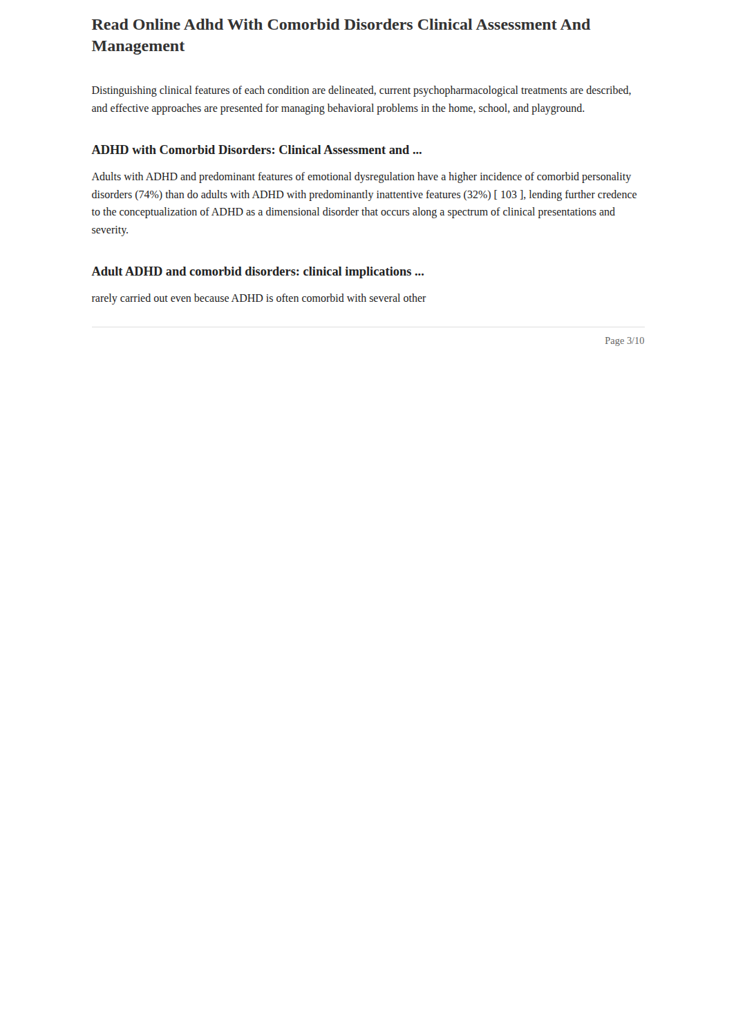Read Online Adhd With Comorbid Disorders Clinical Assessment And Management
Distinguishing clinical features of each condition are delineated, current psychopharmacological treatments are described, and effective approaches are presented for managing behavioral problems in the home, school, and playground.
ADHD with Comorbid Disorders: Clinical Assessment and ...
Adults with ADHD and predominant features of emotional dysregulation have a higher incidence of comorbid personality disorders (74%) than do adults with ADHD with predominantly inattentive features (32%) [ 103 ], lending further credence to the conceptualization of ADHD as a dimensional disorder that occurs along a spectrum of clinical presentations and severity.
Adult ADHD and comorbid disorders: clinical implications ...
rarely carried out even because ADHD is often comorbid with several other
Page 3/10